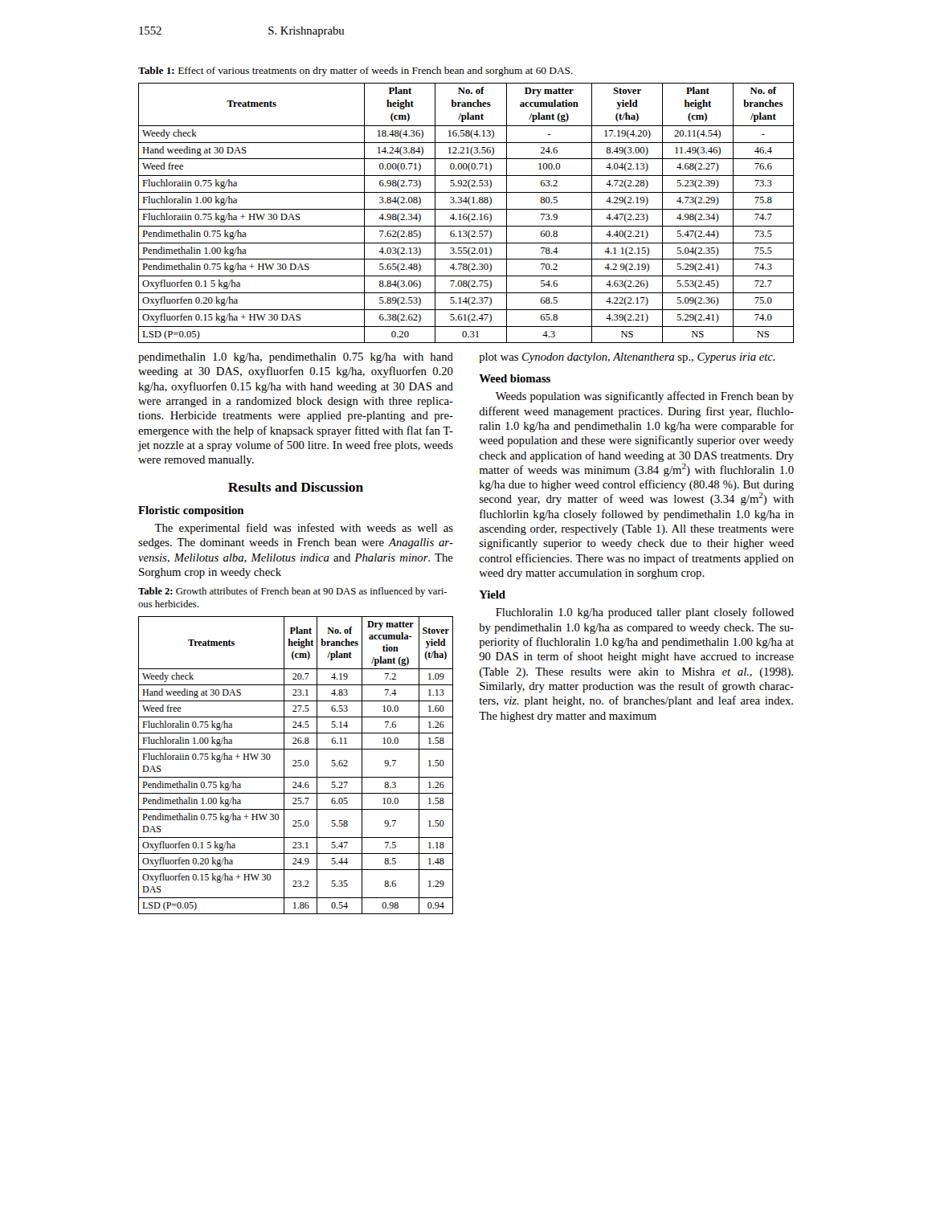1552 S. Krishnaprabu
Table 1: Effect of various treatments on dry matter of weeds in French bean and sorghum at 60 DAS.
| Treatments | Plant height (cm) | No. of branches /plant | Dry matter accumulation /plant (g) | Stover yield (t/ha) | Plant height (cm) | No. of branches /plant |
| --- | --- | --- | --- | --- | --- | --- |
| Weedy check | 18.48(4.36) | 16.58(4.13) | - | 17.19(4.20) | 20.11(4.54) | - |
| Hand weeding at 30 DAS | 14.24(3.84) | 12.21(3.56) | 24.6 | 8.49(3.00) | 11.49(3.46) | 46.4 |
| Weed free | 0.00(0.71) | 0.00(0.71) | 100.0 | 4.04(2.13) | 4.68(2.27) | 76.6 |
| Fluchloraiin 0.75 kg/ha | 6.98(2.73) | 5.92(2.53) | 63.2 | 4.72(2.28) | 5.23(2.39) | 73.3 |
| Fluchloralin 1.00 kg/ha | 3.84(2.08) | 3.34(1.88) | 80.5 | 4.29(2.19) | 4.73(2.29) | 75.8 |
| Fluchloraiin 0.75 kg/ha + HW 30 DAS | 4.98(2.34) | 4.16(2.16) | 73.9 | 4.47(2.23) | 4.98(2.34) | 74.7 |
| Pendimethalin 0.75 kg/ha | 7.62(2.85) | 6.13(2.57) | 60.8 | 4.40(2.21) | 5.47(2.44) | 73.5 |
| Pendimethalin 1.00 kg/ha | 4.03(2.13) | 3.55(2.01) | 78.4 | 4.1 1(2.15) | 5.04(2.35) | 75.5 |
| Pendimethalin 0.75 kg/ha + HW 30 DAS | 5.65(2.48) | 4.78(2.30) | 70.2 | 4.2 9(2.19) | 5.29(2.41) | 74.3 |
| Oxyfluorfen 0.1 5 kg/ha | 8.84(3.06) | 7.08(2.75) | 54.6 | 4.63(2.26) | 5.53(2.45) | 72.7 |
| Oxyfluorfen 0.20 kg/ha | 5.89(2.53) | 5.14(2.37) | 68.5 | 4.22(2.17) | 5.09(2.36) | 75.0 |
| Oxyfluorfen 0.15 kg/ha + HW 30 DAS | 6.38(2.62) | 5.61(2.47) | 65.8 | 4.39(2.21) | 5.29(2.41) | 74.0 |
| LSD (P=0.05) | 0.20 | 0.31 | 4.3 | NS | NS | NS |
pendimethalin 1.0 kg/ha, pendimethalin 0.75 kg/ha with hand weeding at 30 DAS, oxyfluorfen 0.15 kg/ha, oxyfluorfen 0.20 kg/ha, oxyfluorfen 0.15 kg/ha with hand weeding at 30 DAS and were arranged in a randomized block design with three replications. Herbicide treatments were applied pre-planting and pre-emergence with the help of knapsack sprayer fitted with flat fan T-jet nozzle at a spray volume of 500 litre. In weed free plots, weeds were removed manually.
Results and Discussion
Floristic composition
The experimental field was infested with weeds as well as sedges. The dominant weeds in French bean were Anagallis arvensis, Melilotus alba, Melilotus indica and Phalaris minor. The Sorghum crop in weedy check
Table 2: Growth attributes of French bean at 90 DAS as influenced by various herbicides.
| Treatments | Plant height (cm) | No. of branches /plant | Dry matter accumulation /plant (g) | Stover yield (t/ha) |
| --- | --- | --- | --- | --- |
| Weedy check | 20.7 | 4.19 | 7.2 | 1.09 |
| Hand weeding at 30 DAS | 23.1 | 4.83 | 7.4 | 1.13 |
| Weed free | 27.5 | 6.53 | 10.0 | 1.60 |
| Fluchloralin 0.75 kg/ha | 24.5 | 5.14 | 7.6 | 1.26 |
| Fluchloralin 1.00 kg/ha | 26.8 | 6.11 | 10.0 | 1.58 |
| Fluchloraiin 0.75 kg/ha + HW 30 DAS | 25.0 | 5.62 | 9.7 | 1.50 |
| Pendimethalin 0.75 kg/ha | 24.6 | 5.27 | 8.3 | 1.26 |
| Pendimethalin 1.00 kg/ha | 25.7 | 6.05 | 10.0 | 1.58 |
| Pendimethalin 0.75 kg/ha + HW 30 DAS | 25.0 | 5.58 | 9.7 | 1.50 |
| Oxyfluorfen 0.1 5 kg/ha | 23.1 | 5.47 | 7.5 | 1.18 |
| Oxyfluorfen 0.20 kg/ha | 24.9 | 5.44 | 8.5 | 1.48 |
| Oxyfluorfen 0.15 kg/ha + HW 30 DAS | 23.2 | 5.35 | 8.6 | 1.29 |
| LSD (P=0.05) | 1.86 | 0.54 | 0.98 | 0.94 |
plot was Cynodon dactylon, Altenanthera sp., Cyperus iria etc.
Weed biomass
Weeds population was significantly affected in French bean by different weed management practices. During first year, fluchloralin 1.0 kg/ha and pendimethalin 1.0 kg/ha were comparable for weed population and these were significantly superior over weedy check and application of hand weeding at 30 DAS treatments. Dry matter of weeds was minimum (3.84 g/m2) with fluchloralin 1.0 kg/ha due to higher weed control efficiency (80.48 %). But during second year, dry matter of weed was lowest (3.34 g/m2) with fluchlorlin kg/ha closely followed by pendimethalin 1.0 kg/ha in ascending order, respectively (Table 1). All these treatments were significantly superior to weedy check due to their higher weed control efficiencies. There was no impact of treatments applied on weed dry matter accumulation in sorghum crop.
Yield
Fluchloralin 1.0 kg/ha produced taller plant closely followed by pendimethalin 1.0 kg/ha as compared to weedy check. The superiority of fluchloralin 1.0 kg/ha and pendimethalin 1.00 kg/ha at 90 DAS in term of shoot height might have accrued to increase (Table 2). These results were akin to Mishra et al., (1998). Similarly, dry matter production was the result of growth characters, viz. plant height, no. of branches/plant and leaf area index. The highest dry matter and maximum